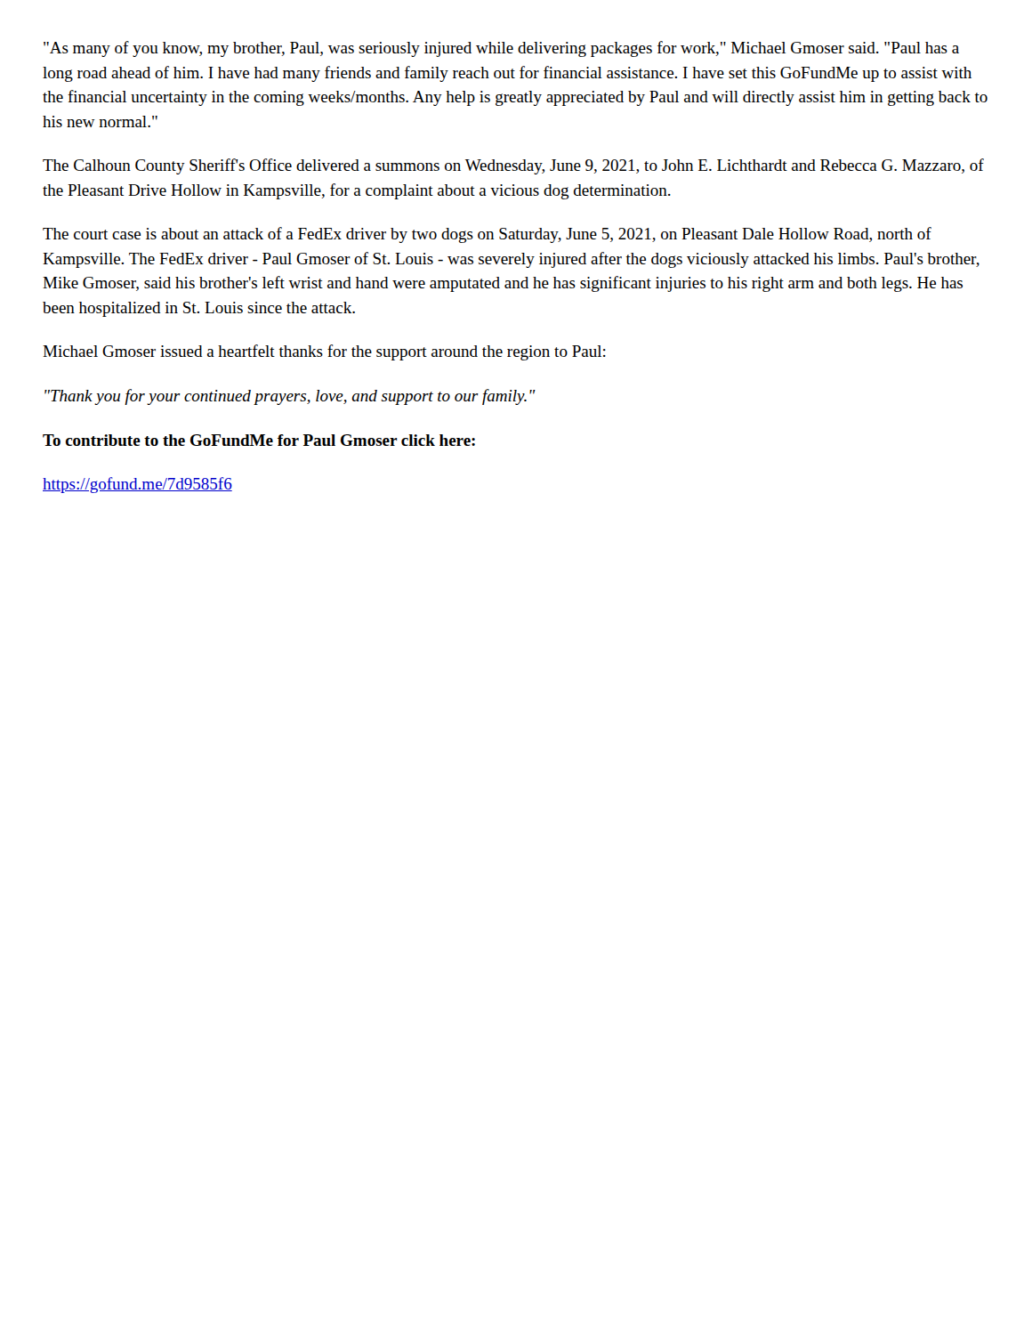"As many of you know, my brother, Paul, was seriously injured while delivering packages for work," Michael Gmoser said. "Paul has a long road ahead of him. I have had many friends and family reach out for financial assistance. I have set this GoFundMe up to assist with the financial uncertainty in the coming weeks/months. Any help is greatly appreciated by Paul and will directly assist him in getting back to his new normal."
The Calhoun County Sheriff's Office delivered a summons on Wednesday, June 9, 2021, to John E. Lichthardt and Rebecca G. Mazzaro, of the Pleasant Drive Hollow in Kampsville, for a complaint about a vicious dog determination.
The court case is about an attack of a FedEx driver by two dogs on Saturday, June 5, 2021, on Pleasant Dale Hollow Road, north of Kampsville. The FedEx driver - Paul Gmoser of St. Louis - was severely injured after the dogs viciously attacked his limbs. Paul's brother, Mike Gmoser, said his brother's left wrist and hand were amputated and he has significant injuries to his right arm and both legs. He has been hospitalized in St. Louis since the attack.
Michael Gmoser issued a heartfelt thanks for the support around the region to Paul:
"Thank you for your continued prayers, love, and support to our family."
To contribute to the GoFundMe for Paul Gmoser click here:
https://gofund.me/7d9585f6